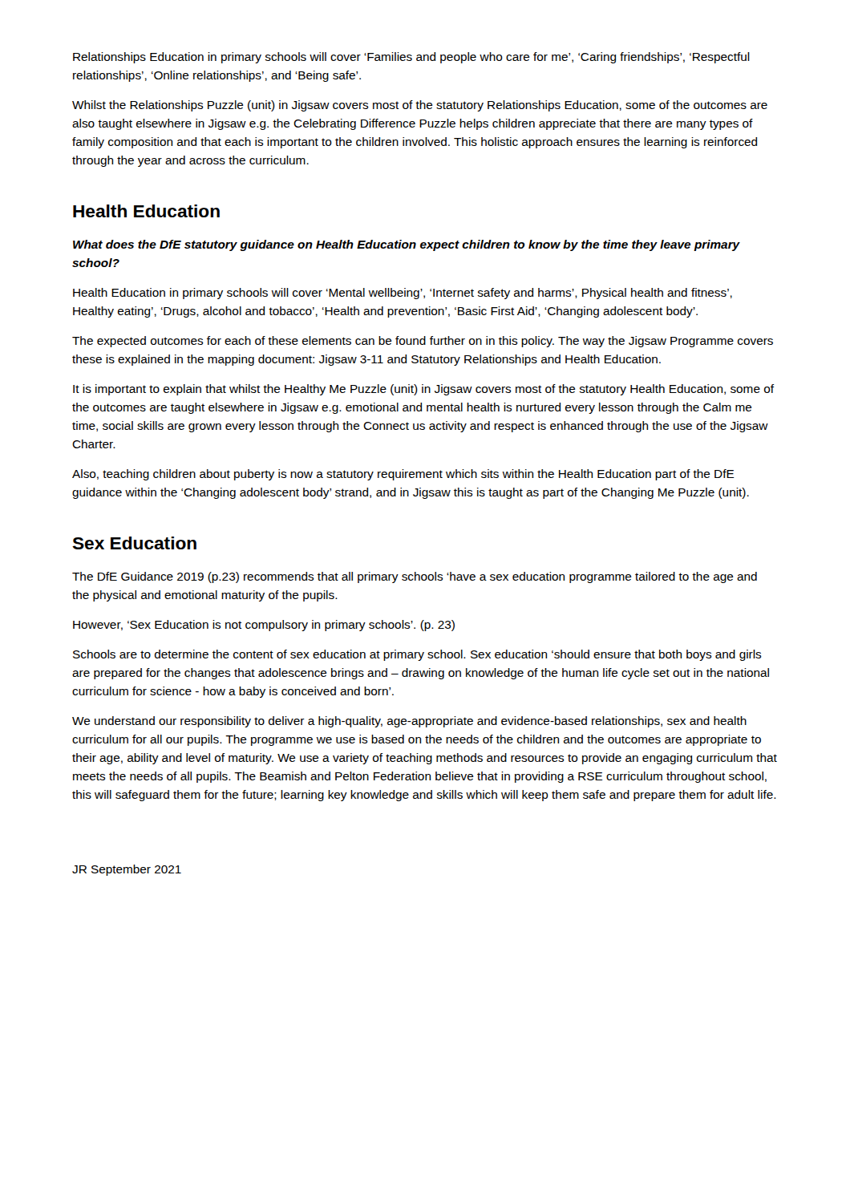Relationships Education in primary schools will cover ‘Families and people who care for me’, ‘Caring friendships’, ‘Respectful relationships’, ‘Online relationships’, and ‘Being safe’.
Whilst the Relationships Puzzle (unit) in Jigsaw covers most of the statutory Relationships Education, some of the outcomes are also taught elsewhere in Jigsaw e.g. the Celebrating Difference Puzzle helps children appreciate that there are many types of family composition and that each is important to the children involved. This holistic approach ensures the learning is reinforced through the year and across the curriculum.
Health Education
What does the DfE statutory guidance on Health Education expect children to know by the time they leave primary school?
Health Education in primary schools will cover ‘Mental wellbeing’, ‘Internet safety and harms’, Physical health and fitness’, Healthy eating’, ‘Drugs, alcohol and tobacco’, ‘Health and prevention’, ‘Basic First Aid’, ‘Changing adolescent body’.
The expected outcomes for each of these elements can be found further on in this policy. The way the Jigsaw Programme covers these is explained in the mapping document: Jigsaw 3-11 and Statutory Relationships and Health Education.
It is important to explain that whilst the Healthy Me Puzzle (unit) in Jigsaw covers most of the statutory Health Education, some of the outcomes are taught elsewhere in Jigsaw e.g. emotional and mental health is nurtured every lesson through the Calm me time, social skills are grown every lesson through the Connect us activity and respect is enhanced through the use of the Jigsaw Charter.
Also, teaching children about puberty is now a statutory requirement which sits within the Health Education part of the DfE guidance within the ‘Changing adolescent body’ strand, and in Jigsaw this is taught as part of the Changing Me Puzzle (unit).
Sex Education
The DfE Guidance 2019 (p.23) recommends that all primary schools ‘have a sex education programme tailored to the age and the physical and emotional maturity of the pupils.
However, ‘Sex Education is not compulsory in primary schools’. (p. 23)
Schools are to determine the content of sex education at primary school. Sex education ‘should ensure that both boys and girls are prepared for the changes that adolescence brings and – drawing on knowledge of the human life cycle set out in the national curriculum for science - how a baby is conceived and born’.
We understand our responsibility to deliver a high-quality, age-appropriate and evidence-based relationships, sex and health curriculum for all our pupils. The programme we use is based on the needs of the children and the outcomes are appropriate to their age, ability and level of maturity. We use a variety of teaching methods and resources to provide an engaging curriculum that meets the needs of all pupils. The Beamish and Pelton Federation believe that in providing a RSE curriculum throughout school, this will safeguard them for the future; learning key knowledge and skills which will keep them safe and prepare them for adult life.
JR September 2021